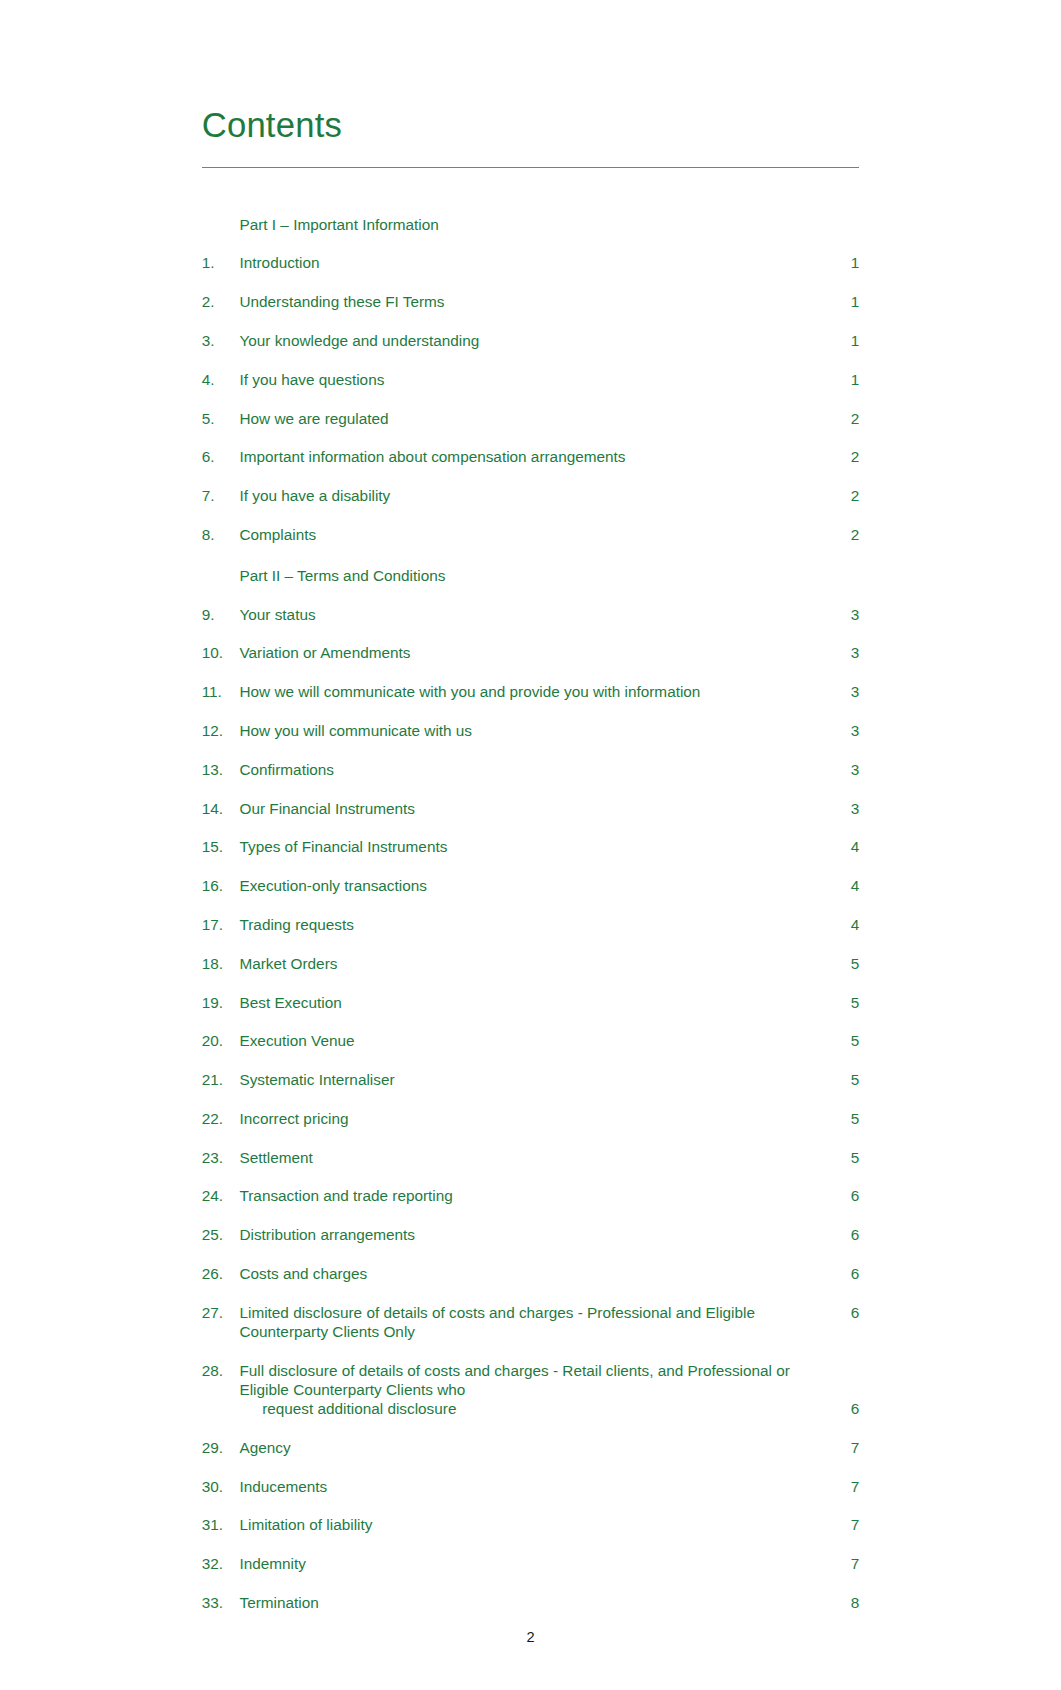Contents
| | Part I – Important Information | |
| 1. | Introduction | 1 |
| 2. | Understanding these FI Terms | 1 |
| 3. | Your knowledge and understanding | 1 |
| 4. | If you have questions | 1 |
| 5. | How we are regulated | 2 |
| 6. | Important information about compensation arrangements | 2 |
| 7. | If you have a disability | 2 |
| 8. | Complaints | 2 |
| | Part II – Terms and Conditions | |
| 9. | Your status | 3 |
| 10. | Variation or Amendments | 3 |
| 11. | How we will communicate with you and provide you with information | 3 |
| 12. | How you will communicate with us | 3 |
| 13. | Confirmations | 3 |
| 14. | Our Financial Instruments | 3 |
| 15. | Types of Financial Instruments | 4 |
| 16. | Execution-only transactions | 4 |
| 17. | Trading requests | 4 |
| 18. | Market Orders | 5 |
| 19. | Best Execution | 5 |
| 20. | Execution Venue | 5 |
| 21. | Systematic Internaliser | 5 |
| 22. | Incorrect pricing | 5 |
| 23. | Settlement | 5 |
| 24. | Transaction and trade reporting | 6 |
| 25. | Distribution arrangements | 6 |
| 26. | Costs and charges | 6 |
| 27. | Limited disclosure of details of costs and charges - Professional and Eligible Counterparty Clients Only | 6 |
| 28. | Full disclosure of details of costs and charges - Retail clients, and Professional or Eligible Counterparty Clients who request additional disclosure | 6 |
| 29. | Agency | 7 |
| 30. | Inducements | 7 |
| 31. | Limitation of liability | 7 |
| 32. | Indemnity | 7 |
| 33. | Termination | 8 |
2